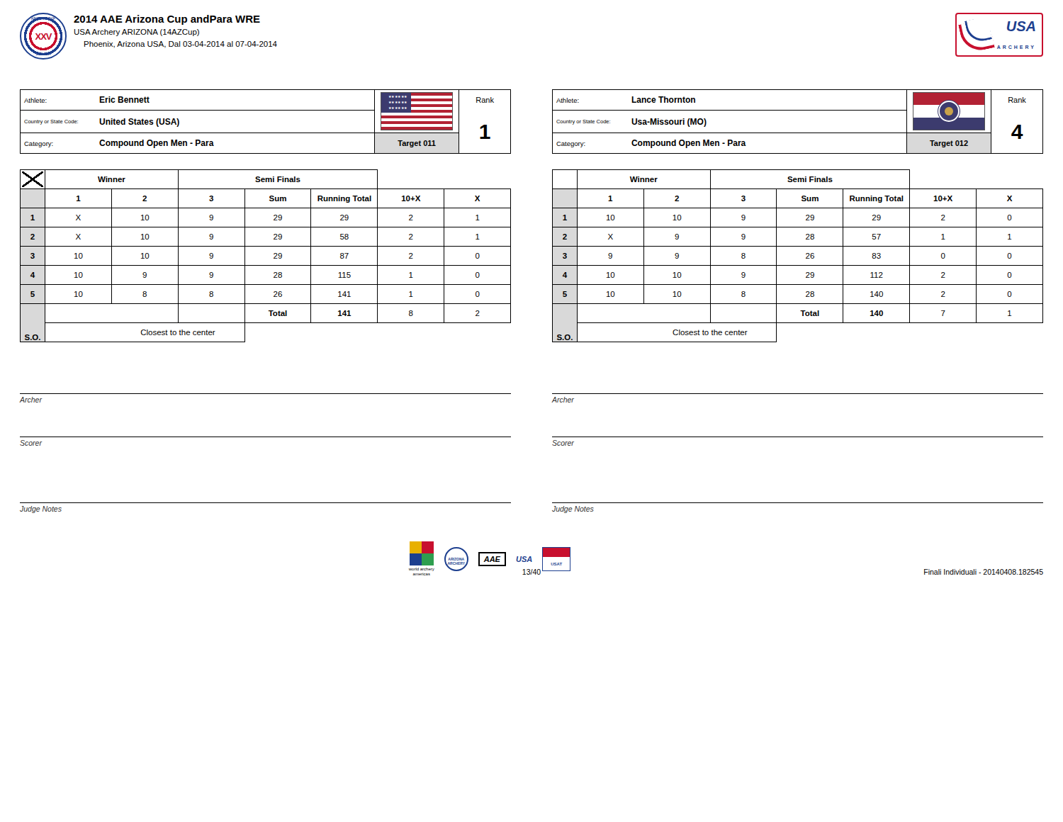1989-2014
2014 AAE Arizona Cup andPara WRE
USA Archery ARIZONA (14AZCup)
Phoenix, Arizona USA, Dal 03-04-2014 al 07-04-2014
USA
ARCHERY
| Athlete: | Eric Bennett | | Rank |
| Country or State Code: | United States (USA) | 1 |
| Category: | Compound Open Men - Para | Target 011 |
| | Winner | Semi Finals | | |
| | 1 | 2 | 3 | Sum | Running Total | 10+X | X |
| 1 | X | 10 | 9 | 29 | 29 | 2 | 1 |
| 2 | X | 10 | 9 | 29 | 58 | 2 | 1 |
| 3 | 10 | 10 | 9 | 29 | 87 | 2 | 0 |
| 4 | 10 | 9 | 9 | 28 | 115 | 1 | 0 |
| 5 | 10 | 8 | 8 | 26 | 141 | 1 | 0 |
| S.O. | | | Total | 141 | 8 | 2 |
| | Closest to the center | | | | |
Archer
Scorer
Judge Notes
| Athlete: | Lance Thornton | | Rank |
| Country or State Code: | Usa-Missouri (MO) | 4 |
| Category: | Compound Open Men - Para | Target 012 |
| | Winner | Semi Finals | | |
| | 1 | 2 | 3 | Sum | Running Total | 10+X | X |
| 1 | 10 | 10 | 9 | 29 | 29 | 2 | 0 |
| 2 | X | 9 | 9 | 28 | 57 | 1 | 1 |
| 3 | 9 | 9 | 8 | 26 | 83 | 0 | 0 |
| 4 | 10 | 10 | 9 | 29 | 112 | 2 | 0 |
| 5 | 10 | 10 | 8 | 28 | 140 | 2 | 0 |
| S.O. | | | Total | 140 | 7 | 1 |
| | Closest to the center | | | | |
Archer
Scorer
Judge Notes
world archery
americas
ARIZONA
ARCHERY
AAE
USA
USAT
13/40
Finali Individuali - 20140408.182545